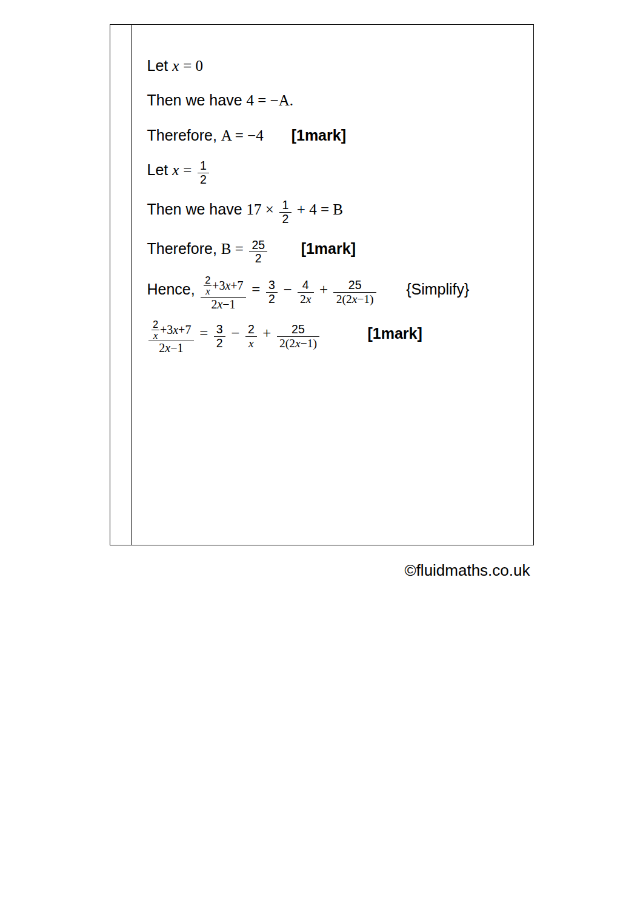Let x = 0
Then we have 4 = −A.
Therefore, A = −4[1mark]
Let x = 12
Then we have 17 × 12 + 4 = B
Therefore, B = 252 [1mark]
Hence, 2 x+3 x+7 2 x−1 = 32 − 42 x + 252(2 x−1) {Simplify}
2 x+3 x+7 2 x−1 = 32 − 2 x + 252(2 x−1) [1mark]
©fluidmaths.co.uk